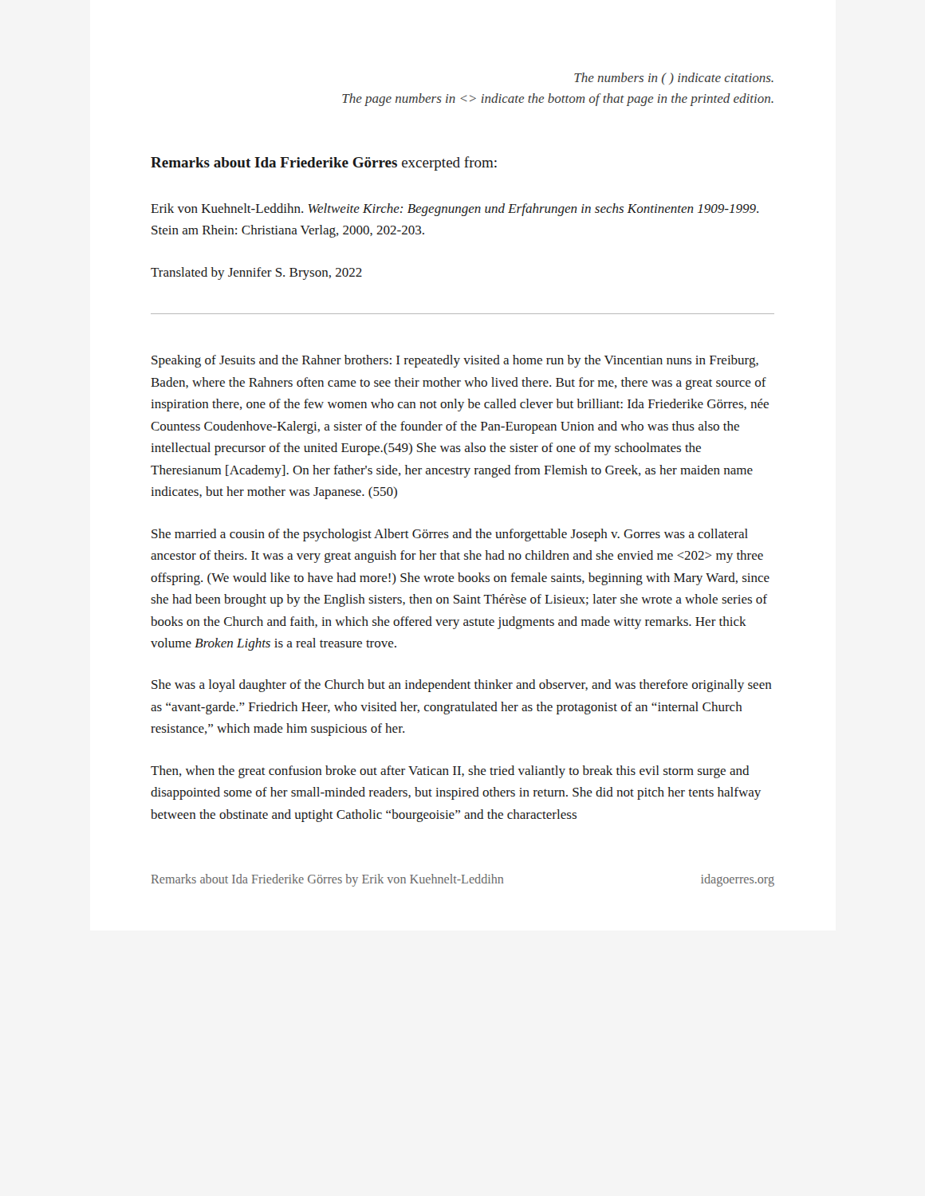The numbers in ( ) indicate citations. The page numbers in <> indicate the bottom of that page in the printed edition.
Remarks about Ida Friederike Görres excerpted from:
Erik von Kuehnelt-Leddihn. Weltweite Kirche: Begegnungen und Erfahrungen in sechs Kontinenten 1909-1999. Stein am Rhein: Christiana Verlag, 2000, 202-203.
Translated by Jennifer S. Bryson, 2022
Speaking of Jesuits and the Rahner brothers: I repeatedly visited a home run by the Vincentian nuns in Freiburg, Baden, where the Rahners often came to see their mother who lived there. But for me, there was a great source of inspiration there, one of the few women who can not only be called clever but brilliant: Ida Friederike Görres, née Countess Coudenhove-Kalergi, a sister of the founder of the Pan-European Union and who was thus also the intellectual precursor of the united Europe.(549) She was also the sister of one of my schoolmates the Theresianum [Academy]. On her father's side, her ancestry ranged from Flemish to Greek, as her maiden name indicates, but her mother was Japanese. (550)
She married a cousin of the psychologist Albert Görres and the unforgettable Joseph v. Gorres was a collateral ancestor of theirs. It was a very great anguish for her that she had no children and she envied me <202> my three offspring. (We would like to have had more!) She wrote books on female saints, beginning with Mary Ward, since she had been brought up by the English sisters, then on Saint Thérèse of Lisieux; later she wrote a whole series of books on the Church and faith, in which she offered very astute judgments and made witty remarks. Her thick volume Broken Lights is a real treasure trove.
She was a loyal daughter of the Church but an independent thinker and observer, and was therefore originally seen as “avant-garde.” Friedrich Heer, who visited her, congratulated her as the protagonist of an “internal Church resistance,” which made him suspicious of her.
Then, when the great confusion broke out after Vatican II, she tried valiantly to break this evil storm surge and disappointed some of her small-minded readers, but inspired others in return. She did not pitch her tents halfway between the obstinate and uptight Catholic “bourgeoisie” and the characterless
Remarks about Ida Friederike Görres by Erik von Kuehnelt-Leddihn idagoerres.org